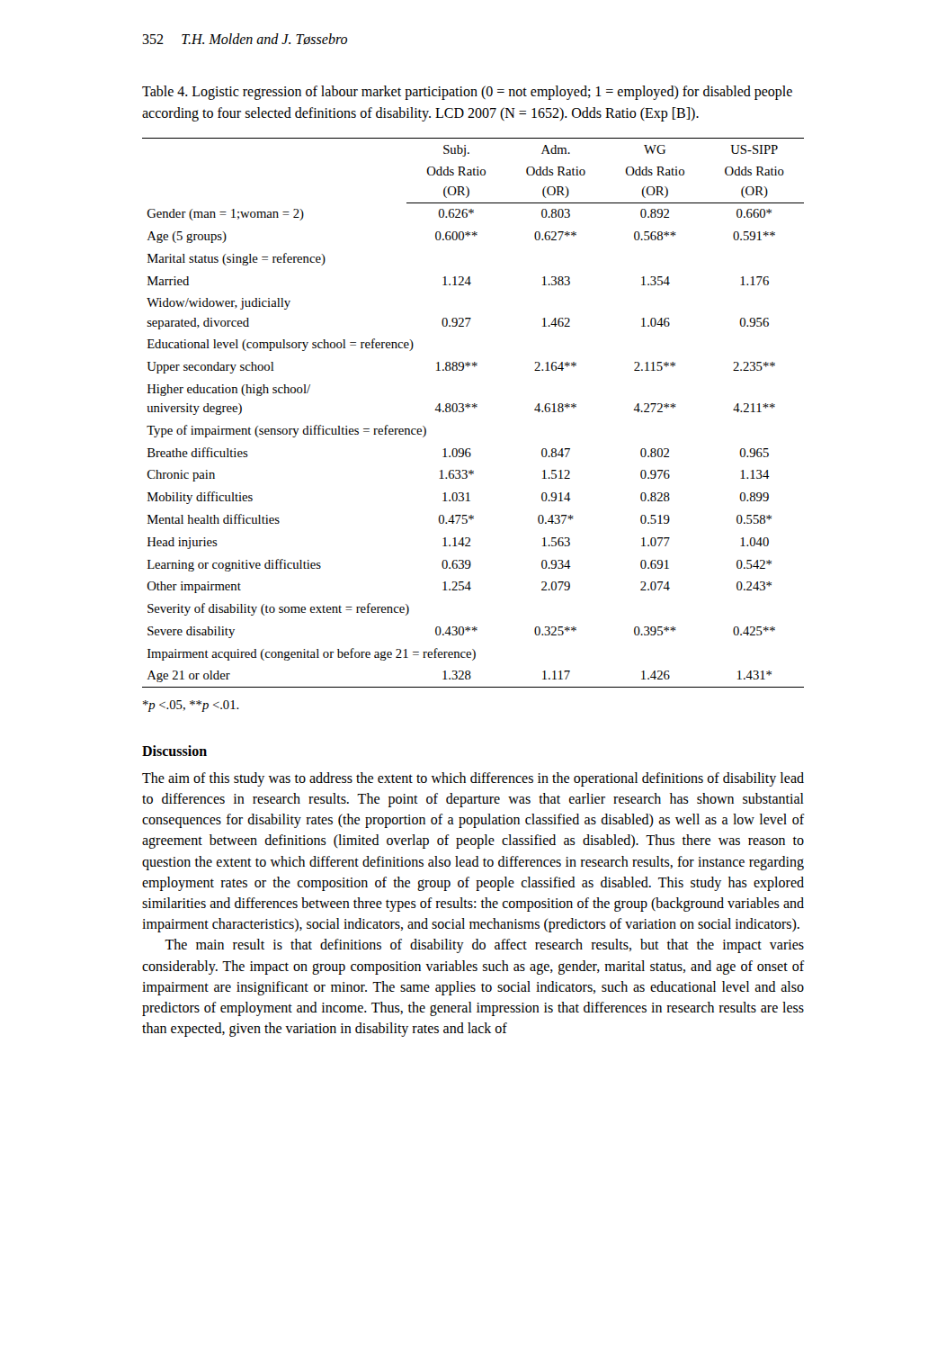352 T.H. Molden and J. Tøssebro
Table 4. Logistic regression of labour market participation (0 = not employed; 1 = employed) for disabled people according to four selected definitions of disability. LCD 2007 (N = 1652). Odds Ratio (Exp [B]).
| | Subj. | Adm. | WG | US-SIPP |
| --- | --- | --- | --- | --- |
| | Odds Ratio (OR) | Odds Ratio (OR) | Odds Ratio (OR) | Odds Ratio (OR) |
| Gender (man = 1;woman = 2) | 0.626* | 0.803 | 0.892 | 0.660* |
| Age (5 groups) | 0.600** | 0.627** | 0.568** | 0.591** |
| Marital status (single = reference) |
| Married | 1.124 | 1.383 | 1.354 | 1.176 |
| Widow/widower, judicially separated, divorced | 0.927 | 1.462 | 1.046 | 0.956 |
| Educational level (compulsory school = reference) |
| Upper secondary school | 1.889** | 2.164** | 2.115** | 2.235** |
| Higher education (high school/ university degree) | 4.803** | 4.618** | 4.272** | 4.211** |
| Type of impairment (sensory difficulties = reference) |
| Breathe difficulties | 1.096 | 0.847 | 0.802 | 0.965 |
| Chronic pain | 1.633* | 1.512 | 0.976 | 1.134 |
| Mobility difficulties | 1.031 | 0.914 | 0.828 | 0.899 |
| Mental health difficulties | 0.475* | 0.437* | 0.519 | 0.558* |
| Head injuries | 1.142 | 1.563 | 1.077 | 1.040 |
| Learning or cognitive difficulties | 0.639 | 0.934 | 0.691 | 0.542* |
| Other impairment | 1.254 | 2.079 | 2.074 | 0.243* |
| Severity of disability (to some extent = reference) |
| Severe disability | 0.430** | 0.325** | 0.395** | 0.425** |
| Impairment acquired (congenital or before age 21 = reference) |
| Age 21 or older | 1.328 | 1.117 | 1.426 | 1.431* |
*p <.05, **p <.01.
Discussion
The aim of this study was to address the extent to which differences in the operational definitions of disability lead to differences in research results. The point of departure was that earlier research has shown substantial consequences for disability rates (the proportion of a population classified as disabled) as well as a low level of agreement between definitions (limited overlap of people classified as disabled). Thus there was reason to question the extent to which different definitions also lead to differences in research results, for instance regarding employment rates or the composition of the group of people classified as disabled. This study has explored similarities and differences between three types of results: the composition of the group (background variables and impairment characteristics), social indicators, and social mechanisms (predictors of variation on social indicators).
The main result is that definitions of disability do affect research results, but that the impact varies considerably. The impact on group composition variables such as age, gender, marital status, and age of onset of impairment are insignificant or minor. The same applies to social indicators, such as educational level and also predictors of employment and income. Thus, the general impression is that differences in research results are less than expected, given the variation in disability rates and lack of